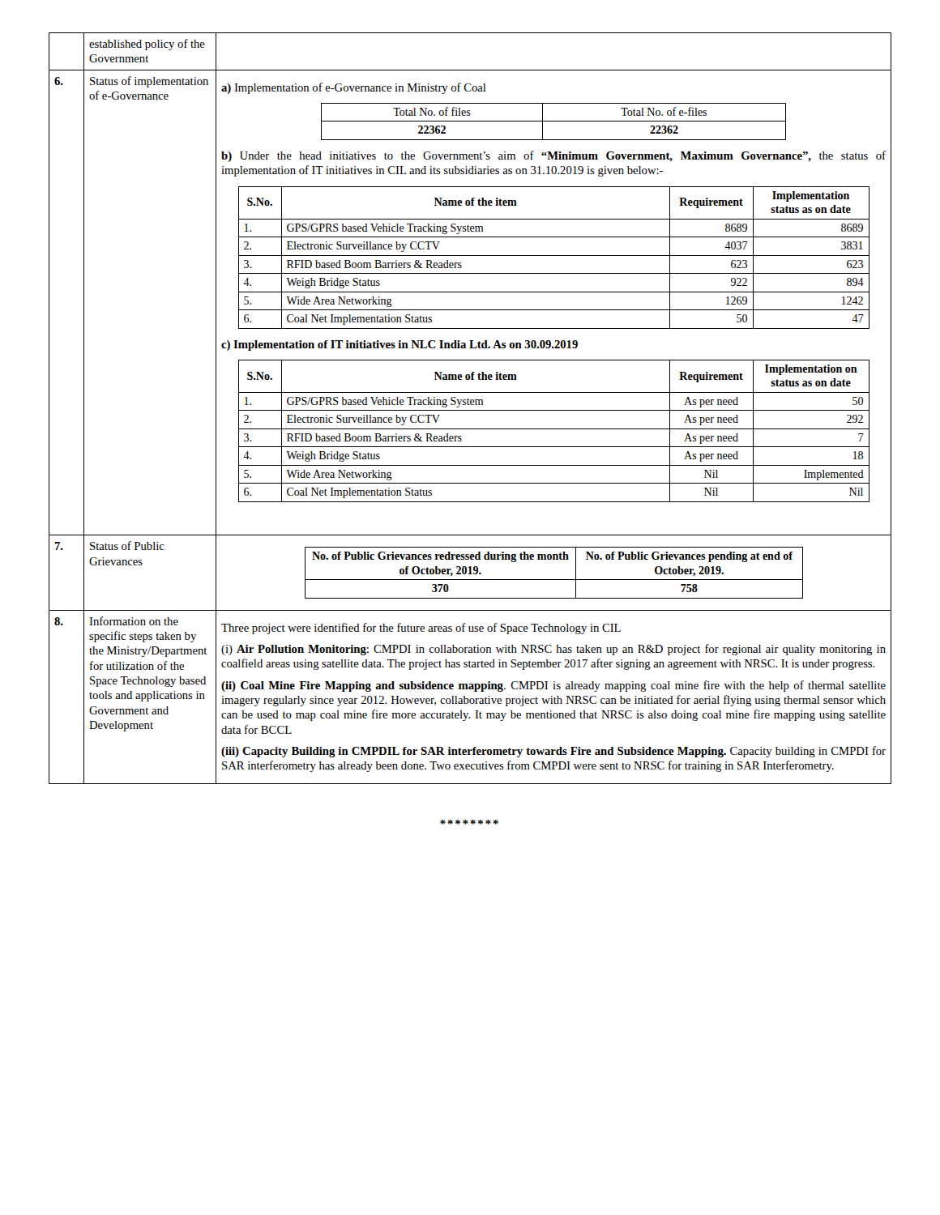| | established policy of the Government | |
| 6. | Status of implementation of e-Governance | a) Implementation of e-Governance in Ministry of Coal / Total No. of files / Total No. of e-files / / 22362 / 22362 / b) Under the head initiatives to the Government’s aim of “Minimum Government, Maximum Governance”, the status of implementation of IT initiatives in CIL and its subsidiaries as on 31.10.2019 is given below:- / S.No. / Name of the item / Requirement / Implementation status as on date / / --- / --- / --- / --- / / 1. / GPS/GPRS based Vehicle Tracking System / 8689 / 8689 / / 2. / Electronic Surveillance by CCTV / 4037 / 3831 / / 3. / RFID based Boom Barriers & Readers / 623 / 623 / / 4. / Weigh Bridge Status / 922 / 894 / / 5. / Wide Area Networking / 1269 / 1242 / / 6. / Coal Net Implementation Status / 50 / 47 / c) Implementation of IT initiatives in NLC India Ltd. As on 30.09.2019 / S.No. / Name of the item / Requirement / Implementation on status as on date / / --- / --- / --- / --- / / 1. / GPS/GPRS based Vehicle Tracking System / As per need / 50 / / 2. / Electronic Surveillance by CCTV / As per need / 292 / / 3. / RFID based Boom Barriers & Readers / As per need / 7 / / 4. / Weigh Bridge Status / As per need / 18 / / 5. / Wide Area Networking / Nil / Implemented / / 6. / Coal Net Implementation Status / Nil / Nil / |
| 7. | Status of Public Grievances | / No. of Public Grievances redressed during the month of October, 2019. / No. of Public Grievances pending at end of October, 2019. / / --- / --- / / 370 / 758 / |
| 8. | Information on the specific steps taken by the Ministry/Department for utilization of the Space Technology based tools and applications in Government and Development | Three project were identified for the future areas of use of Space Technology in CIL (i) Air Pollution Monitoring : CMPDI in collaboration with NRSC has taken up an R&D project for regional air quality monitoring in coalfield areas using satellite data. The project has started in September 2017 after signing an agreement with NRSC. It is under progress. (ii) Coal Mine Fire Mapping and subsidence mapping . CMPDI is already mapping coal mine fire with the help of thermal satellite imagery regularly since year 2012. However, collaborative project with NRSC can be initiated for aerial flying using thermal sensor which can be used to map coal mine fire more accurately. It may be mentioned that NRSC is also doing coal mine fire mapping using satellite data for BCCL (iii) Capacity Building in CMPDIL for SAR interferometry towards Fire and Subsidence Mapping. Capacity building in CMPDI for SAR interferometry has already been done. Two executives from CMPDI were sent to NRSC for training in SAR Interferometry. |
********